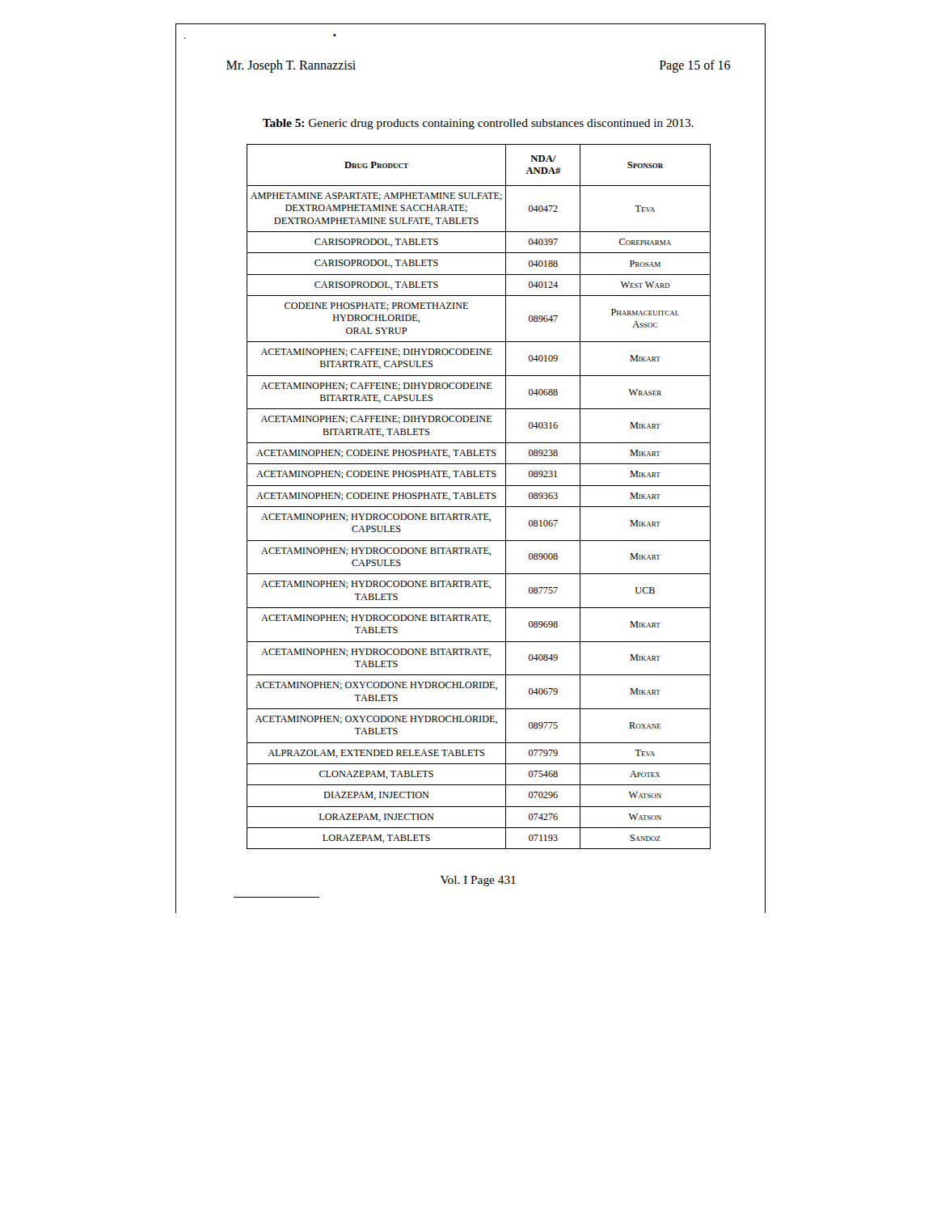. •
Mr. Joseph T. Rannazzisi
Page 15 of 16
Table 5: Generic drug products containing controlled substances discontinued in 2013.
| Drug Product | NDA/ ANDA# | Sponsor |
| --- | --- | --- |
| AMPHETAMINE ASPARTATE; AMPHETAMINE SULFATE; DEXTROAMPHETAMINE SACCHARATE; DEXTROAMPHETAMINE SULFATE, T ABLETS | 040472 | Teva |
| CARISOPRODOL, T ABLETS | 040397 | Corepharma |
| CARISOPRODOL, T ABLETS | 040188 | Prosam |
| CARISOPRODOL, T ABLETS | 040124 | West Ward |
| CODEINE PHOSPHATE; PROMETHAZINE HYDROCHLORIDE, O RAL S YRUP | 089647 | Pharmaceuitcal Assoc |
| ACETAMINOPHEN; CAFFEINE; DIHYDROCODEINE BITARTRATE, C APSULES | 040109 | Mikart |
| ACETAMINOPHEN; CAFFEINE; DIHYDROCODEINE BITARTRATE, C APSULES | 040688 | Wraser |
| ACETAMINOPHEN; CAFFEINE; DIHYDROCODEINE BITARTRATE, T ABLETS | 040316 | Mikart |
| ACETAMINOPHEN; CODEINE PHOSPHATE, T ABLETS | 089238 | Mikart |
| ACETAMINOPHEN; CODEINE PHOSPHATE, T ABLETS | 089231 | Mikart |
| ACETAMINOPHEN; CODEINE PHOSPHATE, T ABLETS | 089363 | Mikart |
| ACETAMINOPHEN; HYDROCODONE BITARTRATE, C APSULES | 081067 | Mikart |
| ACETAMINOPHEN; HYDROCODONE BITARTRATE, C APSULES | 089008 | Mikart |
| ACETAMINOPHEN; HYDROCODONE BITARTRATE, T ABLETS | 087757 | UCB |
| ACETAMINOPHEN; HYDROCODONE BITARTRATE, T ABLETS | 089698 | Mikart |
| ACETAMINOPHEN; HYDROCODONE BITARTRATE, T ABLETS | 040849 | Mikart |
| ACETAMINOPHEN; OXYCODONE HYDROCHLORIDE, T ABLETS | 040679 | Mikart |
| ACETAMINOPHEN; OXYCODONE HYDROCHLORIDE, T ABLETS | 089775 | Roxane |
| ALPRAZOLAM, E XTENDED R ELEASE T ABLETS | 077979 | Teva |
| CLONAZEPAM, T ABLETS | 075468 | Apotex |
| DIAZEPAM, I NJECTION | 070296 | Watson |
| LORAZEPAM, I NJECTION | 074276 | Watson |
| LORAZEPAM, T ABLETS | 071193 | Sandoz |
Vol. I Page 431